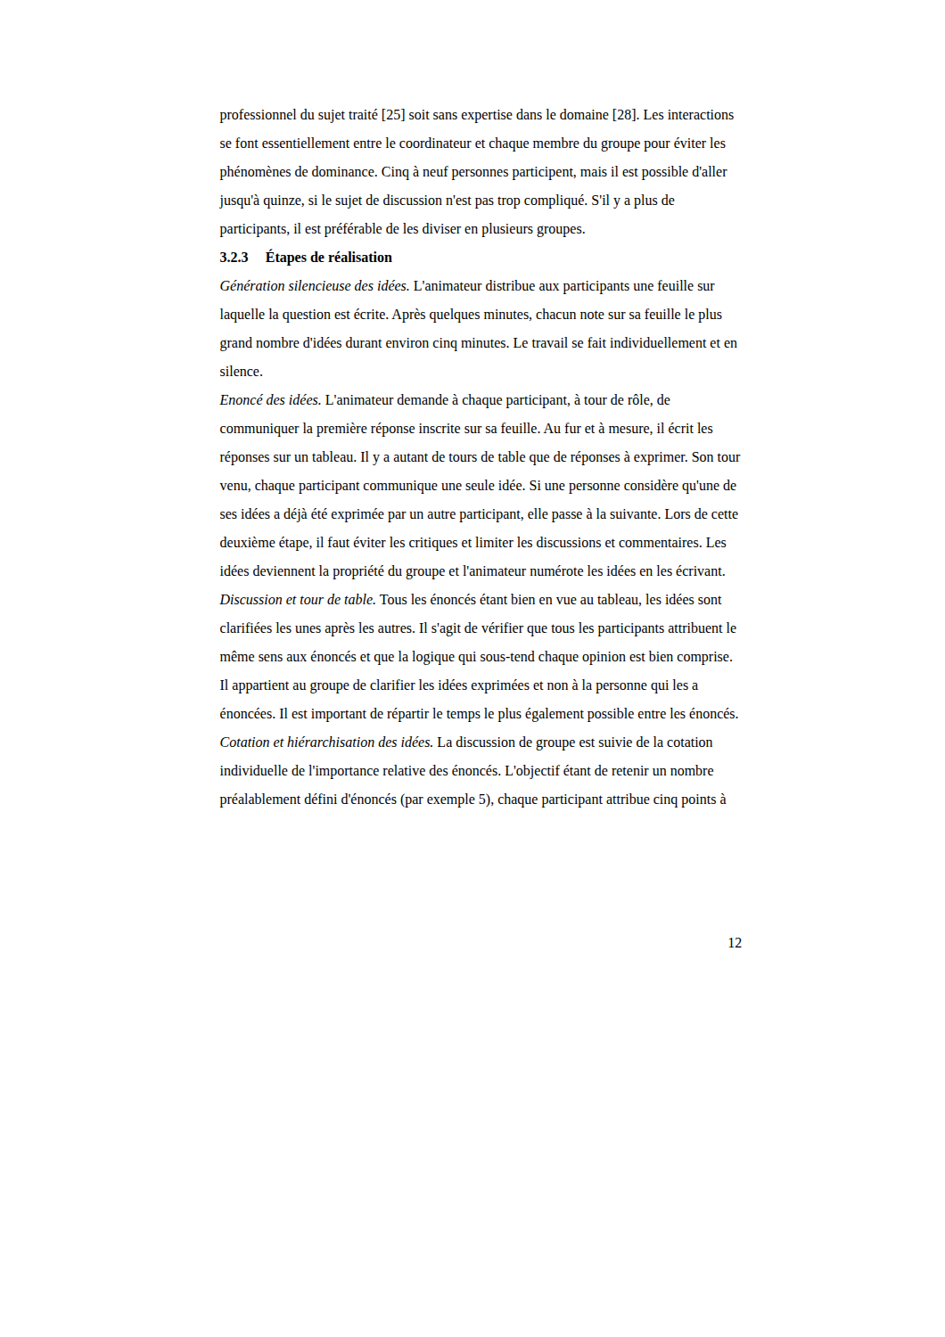professionnel du sujet traité [25] soit sans expertise dans le domaine [28]. Les interactions se font essentiellement entre le coordinateur et chaque membre du groupe pour éviter les phénomènes de dominance. Cinq à neuf personnes participent, mais il est possible d'aller jusqu'à quinze, si le sujet de discussion n'est pas trop compliqué. S'il y a plus de participants, il est préférable de les diviser en plusieurs groupes.
3.2.3 Étapes de réalisation
Génération silencieuse des idées. L'animateur distribue aux participants une feuille sur laquelle la question est écrite. Après quelques minutes, chacun note sur sa feuille le plus grand nombre d'idées durant environ cinq minutes. Le travail se fait individuellement et en silence.
Enoncé des idées. L'animateur demande à chaque participant, à tour de rôle, de communiquer la première réponse inscrite sur sa feuille. Au fur et à mesure, il écrit les réponses sur un tableau. Il y a autant de tours de table que de réponses à exprimer. Son tour venu, chaque participant communique une seule idée. Si une personne considère qu'une de ses idées a déjà été exprimée par un autre participant, elle passe à la suivante. Lors de cette deuxième étape, il faut éviter les critiques et limiter les discussions et commentaires. Les idées deviennent la propriété du groupe et l'animateur numérote les idées en les écrivant.
Discussion et tour de table. Tous les énoncés étant bien en vue au tableau, les idées sont clarifiées les unes après les autres. Il s'agit de vérifier que tous les participants attribuent le même sens aux énoncés et que la logique qui sous-tend chaque opinion est bien comprise. Il appartient au groupe de clarifier les idées exprimées et non à la personne qui les a énoncées. Il est important de répartir le temps le plus également possible entre les énoncés.
Cotation et hiérarchisation des idées. La discussion de groupe est suivie de la cotation individuelle de l'importance relative des énoncés. L'objectif étant de retenir un nombre préalablement défini d'énoncés (par exemple 5), chaque participant attribue cinq points à
12